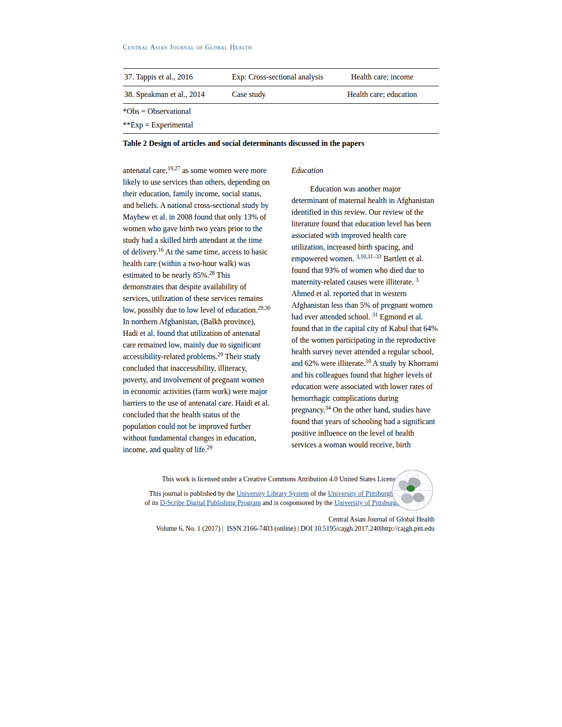Central Asian Journal of Global Health
| 37. Tappis et al., 2016 | Exp: Cross-sectional analysis | Health care; income |
| 38. Speakman et al., 2014 | Case study | Health care; education |
*Obs = Observational
**Exp = Experimental
Table 2 Design of articles and social determinants discussed in the papers
antenatal care,19,27 as some women were more likely to use services than others, depending on their education, family income, social status, and beliefs. A national cross-sectional study by Mayhew et al. in 2008 found that only 13% of women who gave birth two years prior to the study had a skilled birth attendant at the time of delivery.16 At the same time, access to basic health care (within a two-hour walk) was estimated to be nearly 85%.28 This demonstrates that despite availability of services, utilization of these services remains low, possibly due to low level of education.29,30 In northern Afghanistan, (Balkh province), Hadi et al. found that utilization of antenatal care remained low, mainly due to significant accessibility-related problems.29 Their study concluded that inaccessibility, illiteracy, poverty, and involvement of pregnant women in economic activities (farm work) were major barriers to the use of antenatal care. Haidi et al. concluded that the health status of the population could not be improved further without fundamental changes in education, income, and quality of life.29
Education
Education was another major determinant of maternal health in Afghanistan identified in this review. Our review of the literature found that education level has been associated with improved health care utilization, increased birth spacing, and empowered women. 3,10,31–33 Bartlett et al. found that 93% of women who died due to maternity-related causes were illiterate. 3 Ahmed et al. reported that in western Afghanistan less than 5% of pregnant women had ever attended school. 31 Egmond et al. found that in the capital city of Kabul that 64% of the women participating in the reproductive health survey never attended a regular school, and 62% were illiterate.10 A study by Khorrami and his colleagues found that higher levels of education were associated with lower rates of hemorrhagic complications during pregnancy.34 On the other hand, studies have found that years of schooling had a significant positive influence on the level of health services a woman would receive, birth
This work is licensed under a Creative Commons Attribution 4.0 United States License.
This journal is published by the University Library System of the University of Pittsburgh as part
of its D-Scribe Digital Publishing Program and is cosponsored by the University of Pittsburgh Press.
Central Asian Journal of Global Health
Volume 6, No. 1 (2017) | ISSN 2166-7403 (online) | DOI 10.5195/cajgh.2017.240|http://cajgh.pitt.edu